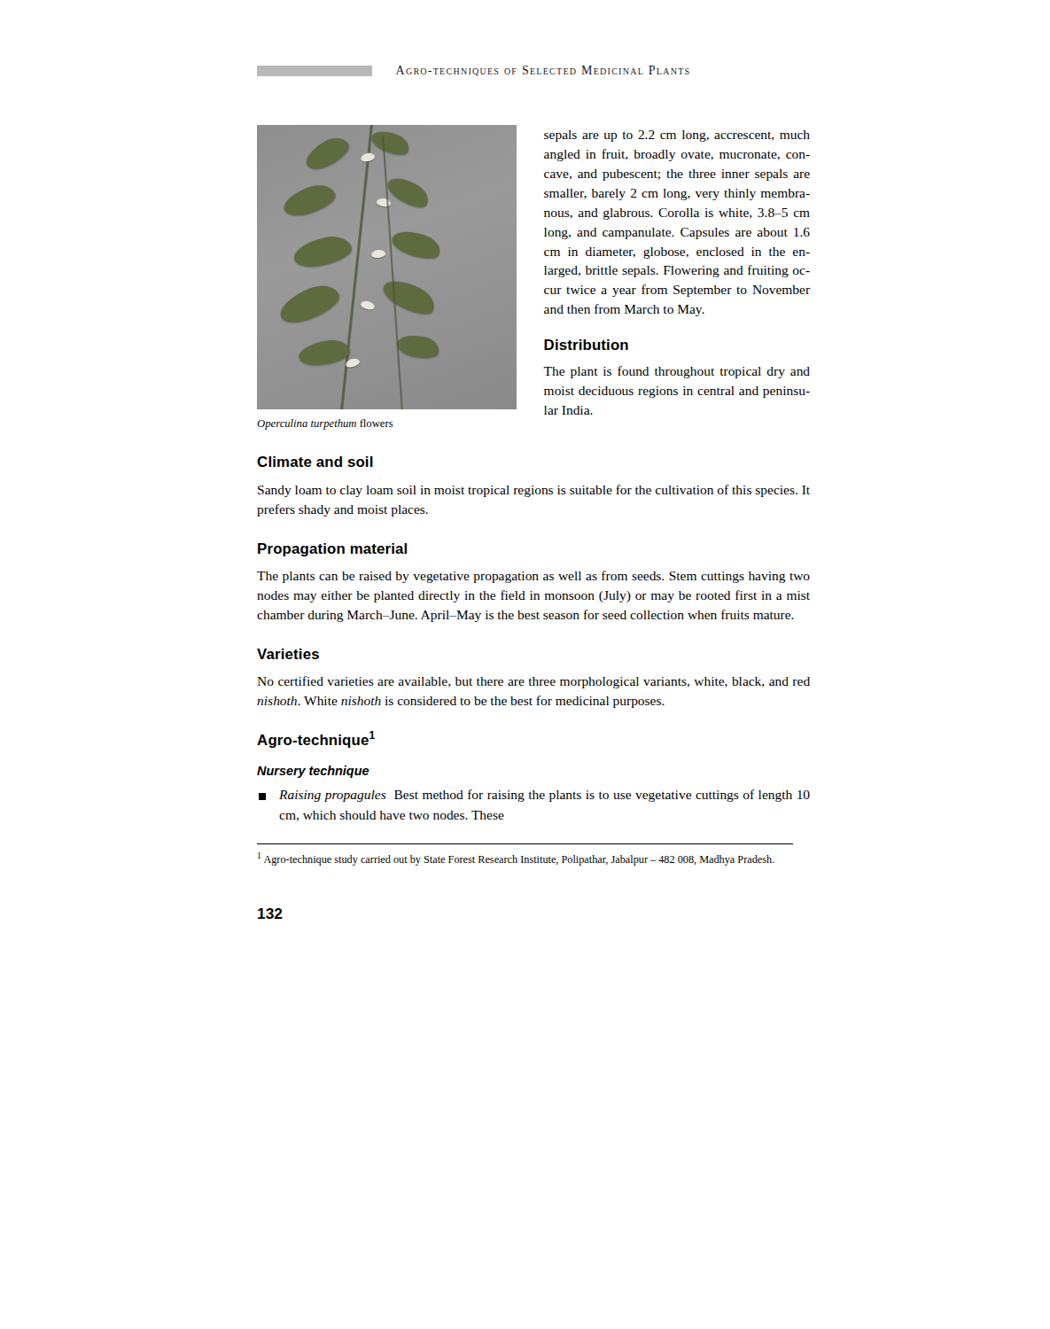Agro-techniques of Selected Medicinal Plants
Operculina turpethum flowers
sepals are up to 2.2 cm long, accrescent, much angled in fruit, broadly ovate, mucronate, concave, and pubescent; the three inner sepals are smaller, barely 2 cm long, very thinly membranous, and glabrous. Corolla is white, 3.8–5 cm long, and campanulate. Capsules are about 1.6 cm in diameter, globose, enclosed in the enlarged, brittle sepals. Flowering and fruiting occur twice a year from September to November and then from March to May.
Distribution
The plant is found throughout tropical dry and moist deciduous regions in central and peninsular India.
Climate and soil
Sandy loam to clay loam soil in moist tropical regions is suitable for the cultivation of this species. It prefers shady and moist places.
Propagation material
The plants can be raised by vegetative propagation as well as from seeds. Stem cuttings having two nodes may either be planted directly in the field in monsoon (July) or may be rooted first in a mist chamber during March–June. April–May is the best season for seed collection when fruits mature.
Varieties
No certified varieties are available, but there are three morphological variants, white, black, and red nishoth. White nishoth is considered to be the best for medicinal purposes.
Agro-technique1
Nursery technique
Raising propagules Best method for raising the plants is to use vegetative cuttings of length 10 cm, which should have two nodes. These
1 Agro-technique study carried out by State Forest Research Institute, Polipathar, Jabalpur – 482 008, Madhya Pradesh.
132